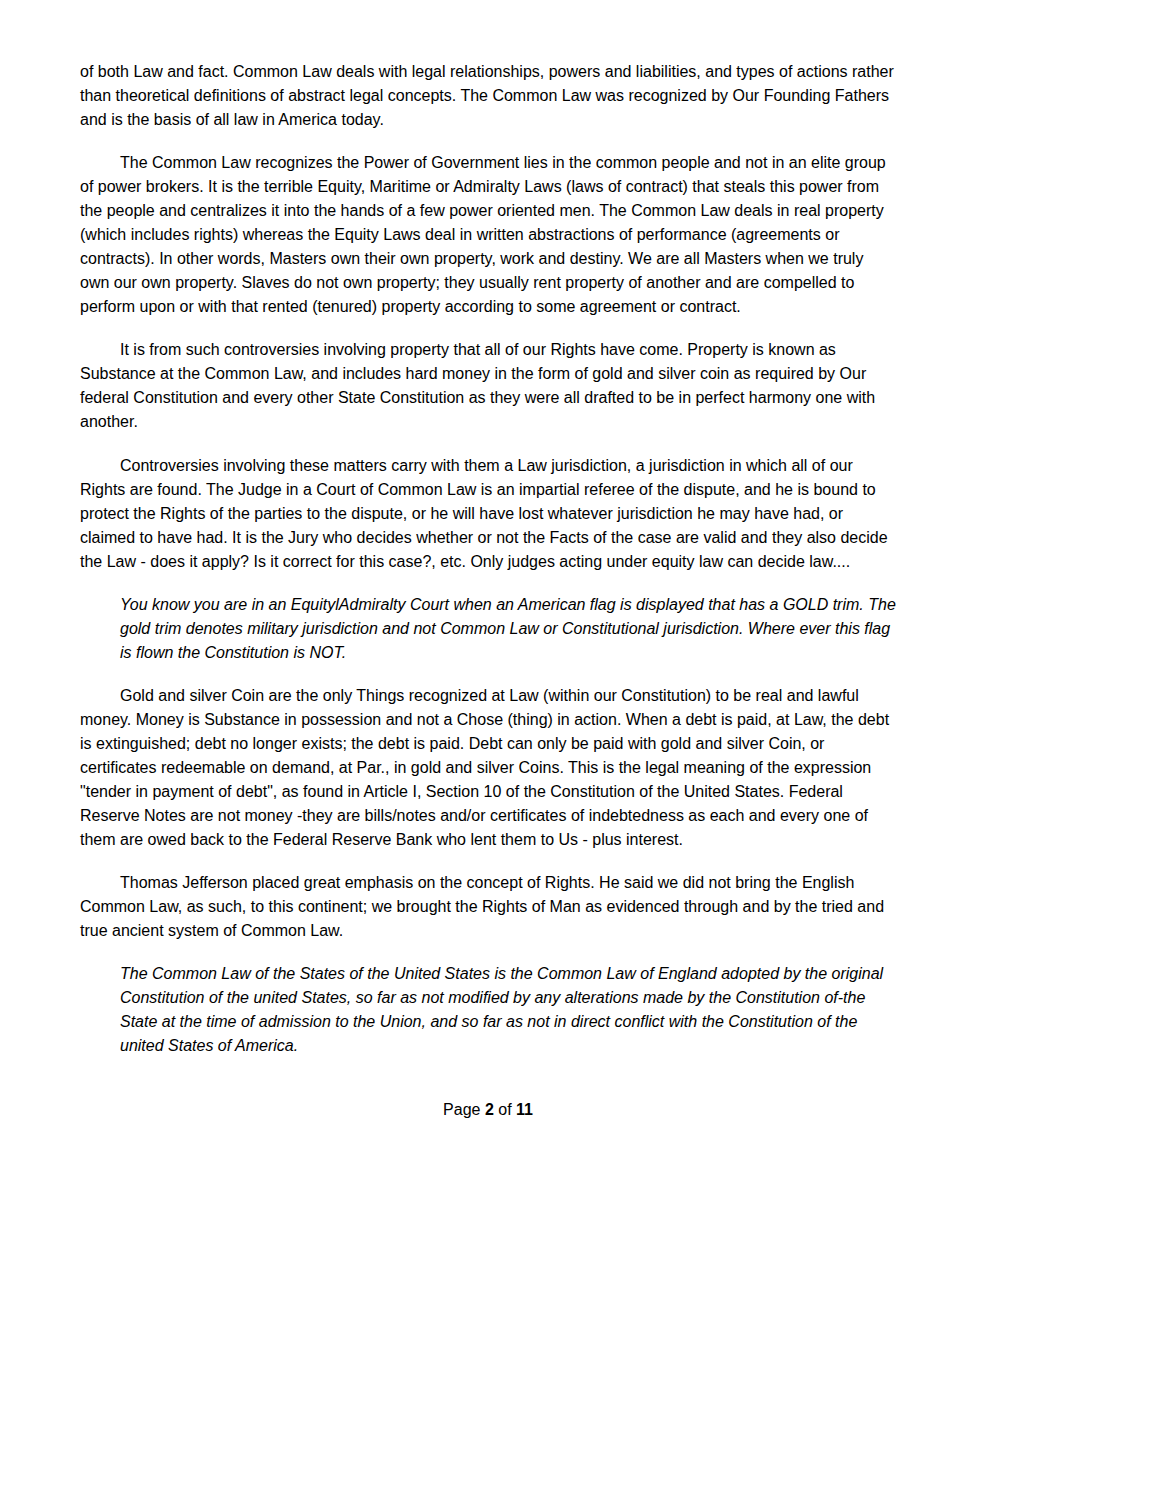of both Law and fact. Common Law deals with legal relationships, powers and liabilities, and types of actions rather than theoretical definitions of abstract legal concepts. The Common Law was recognized by Our Founding Fathers and is the basis of all law in America today.
The Common Law recognizes the Power of Government lies in the common people and not in an elite group of power brokers. It is the terrible Equity, Maritime or Admiralty Laws (laws of contract) that steals this power from the people and centralizes it into the hands of a few power oriented men. The Common Law deals in real property (which includes rights) whereas the Equity Laws deal in written abstractions of performance (agreements or contracts). In other words, Masters own their own property, work and destiny. We are all Masters when we truly own our own property. Slaves do not own property; they usually rent property of another and are compelled to perform upon or with that rented (tenured) property according to some agreement or contract.
It is from such controversies involving property that all of our Rights have come. Property is known as Substance at the Common Law, and includes hard money in the form of gold and silver coin as required by Our federal Constitution and every other State Constitution as they were all drafted to be in perfect harmony one with another.
Controversies involving these matters carry with them a Law jurisdiction, a jurisdiction in which all of our Rights are found. The Judge in a Court of Common Law is an impartial referee of the dispute, and he is bound to protect the Rights of the parties to the dispute, or he will have lost whatever jurisdiction he may have had, or claimed to have had. It is the Jury who decides whether or not the Facts of the case are valid and they also decide the Law - does it apply? Is it correct for this case?, etc. Only judges acting under equity law can decide law....
You know you are in an EquitylAdmiralty Court when an American flag is displayed that has a GOLD trim. The gold trim denotes military jurisdiction and not Common Law or Constitutional jurisdiction. Where ever this flag is flown the Constitution is NOT.
Gold and silver Coin are the only Things recognized at Law (within our Constitution) to be real and lawful money. Money is Substance in possession and not a Chose (thing) in action. When a debt is paid, at Law, the debt is extinguished; debt no longer exists; the debt is paid. Debt can only be paid with gold and silver Coin, or certificates redeemable on demand, at Par., in gold and silver Coins. This is the legal meaning of the expression "tender in payment of debt", as found in Article I, Section 10 of the Constitution of the United States. Federal Reserve Notes are not money -they are bills/notes and/or certificates of indebtedness as each and every one of them are owed back to the Federal Reserve Bank who lent them to Us - plus interest.
Thomas Jefferson placed great emphasis on the concept of Rights. He said we did not bring the English Common Law, as such, to this continent; we brought the Rights of Man as evidenced through and by the tried and true ancient system of Common Law.
The Common Law of the States of the United States is the Common Law of England adopted by the original Constitution of the united States, so far as not modified by any alterations made by the Constitution of-the State at the time of admission to the Union, and so far as not in direct conflict with the Constitution of the united States of America.
Page 2 of 11